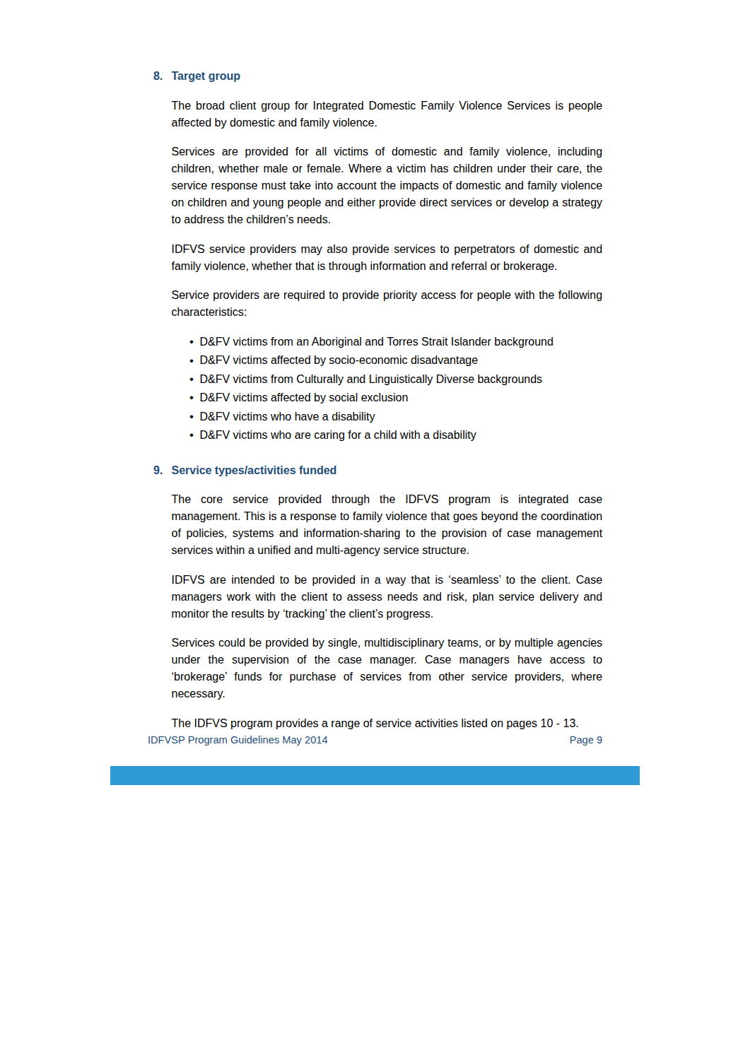8. Target group
The broad client group for Integrated Domestic Family Violence Services is people affected by domestic and family violence.
Services are provided for all victims of domestic and family violence, including children, whether male or female. Where a victim has children under their care, the service response must take into account the impacts of domestic and family violence on children and young people and either provide direct services or develop a strategy to address the children’s needs.
IDFVS service providers may also provide services to perpetrators of domestic and family violence, whether that is through information and referral or brokerage.
Service providers are required to provide priority access for people with the following characteristics:
D&FV victims from an Aboriginal and Torres Strait Islander background
D&FV victims affected by socio-economic disadvantage
D&FV victims from Culturally and Linguistically Diverse backgrounds
D&FV victims affected by social exclusion
D&FV victims who have a disability
D&FV victims who are caring for a child with a disability
9. Service types/activities funded
The core service provided through the IDFVS program is integrated case management. This is a response to family violence that goes beyond the coordination of policies, systems and information-sharing to the provision of case management services within a unified and multi-agency service structure.
IDFVS are intended to be provided in a way that is ‘seamless’ to the client. Case managers work with the client to assess needs and risk, plan service delivery and monitor the results by ‘tracking’ the client’s progress.
Services could be provided by single, multidisciplinary teams, or by multiple agencies under the supervision of the case manager. Case managers have access to ‘brokerage’ funds for purchase of services from other service providers, where necessary.
The IDFVS program provides a range of service activities listed on pages 10 - 13.
IDFVSP Program Guidelines May 2014 Page 9